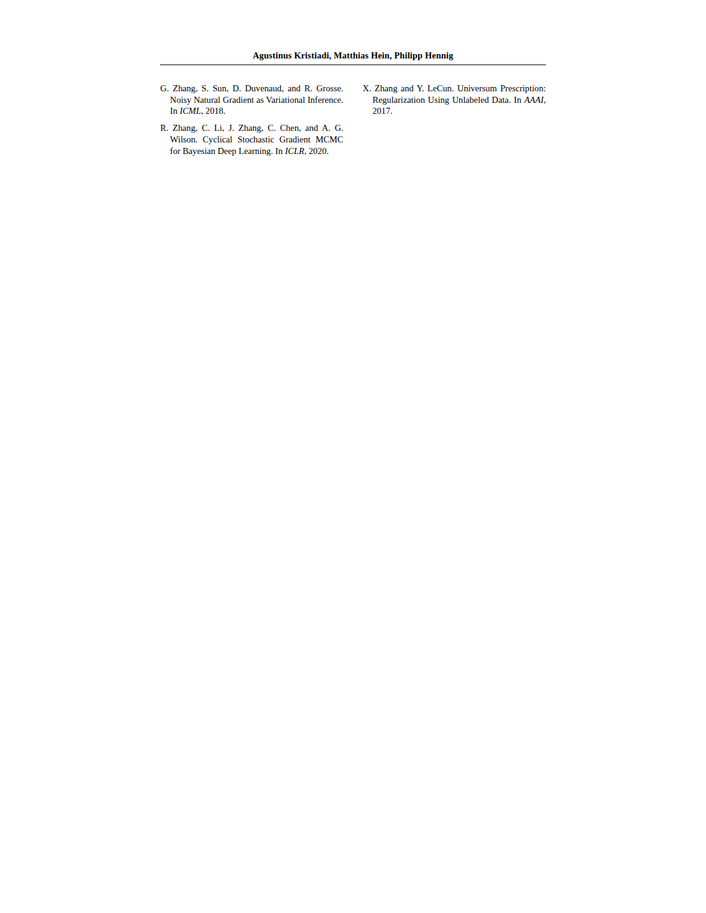Agustinus Kristiadi, Matthias Hein, Philipp Hennig
G. Zhang, S. Sun, D. Duvenaud, and R. Grosse. Noisy Natural Gradient as Variational Inference. In ICML, 2018.
R. Zhang, C. Li, J. Zhang, C. Chen, and A. G. Wilson. Cyclical Stochastic Gradient MCMC for Bayesian Deep Learning. In ICLR, 2020.
X. Zhang and Y. LeCun. Universum Prescription: Regularization Using Unlabeled Data. In AAAI, 2017.